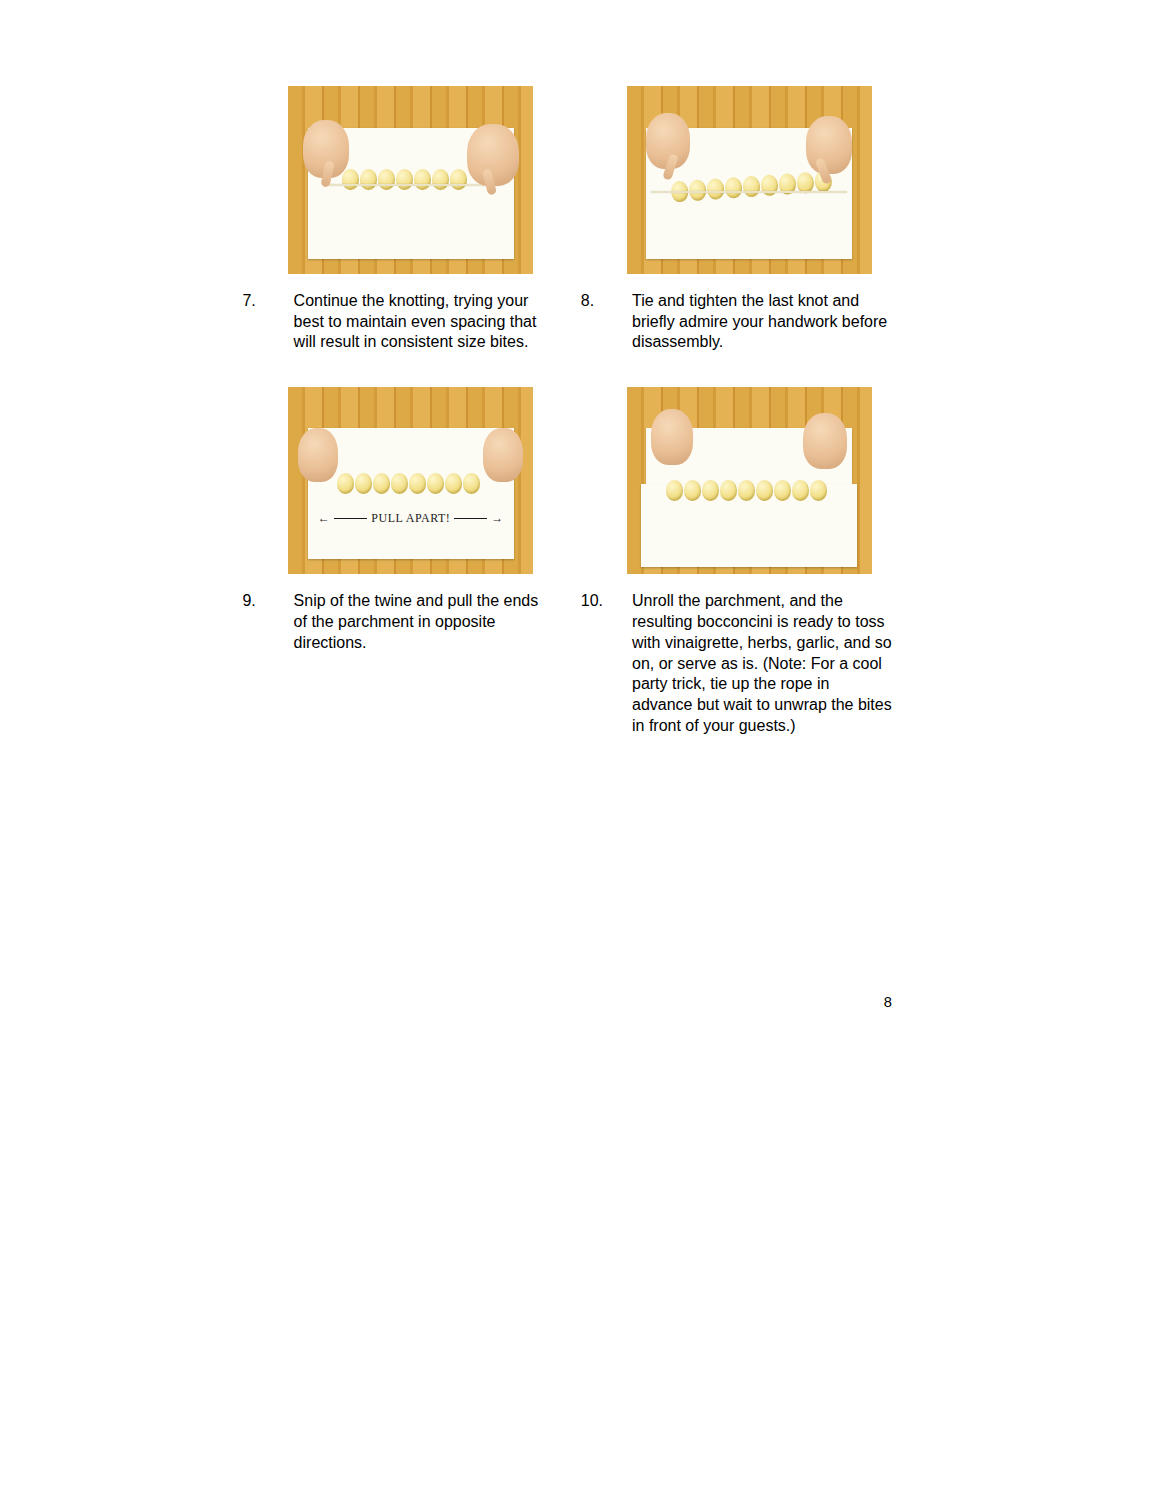7. Continue the knotting, trying your best to maintain even spacing that will result in consistent size bites.
8. Tie and tighten the last knot and briefly admire your handwork before disassembly.
← PULL APART! →
9. Snip of the twine and pull the ends of the parchment in opposite directions.
10. Unroll the parchment, and the resulting bocconcini is ready to toss with vinaigrette, herbs, garlic, and so on, or serve as is. (Note: For a cool party trick, tie up the rope in advance but wait to unwrap the bites in front of your guests.)
8